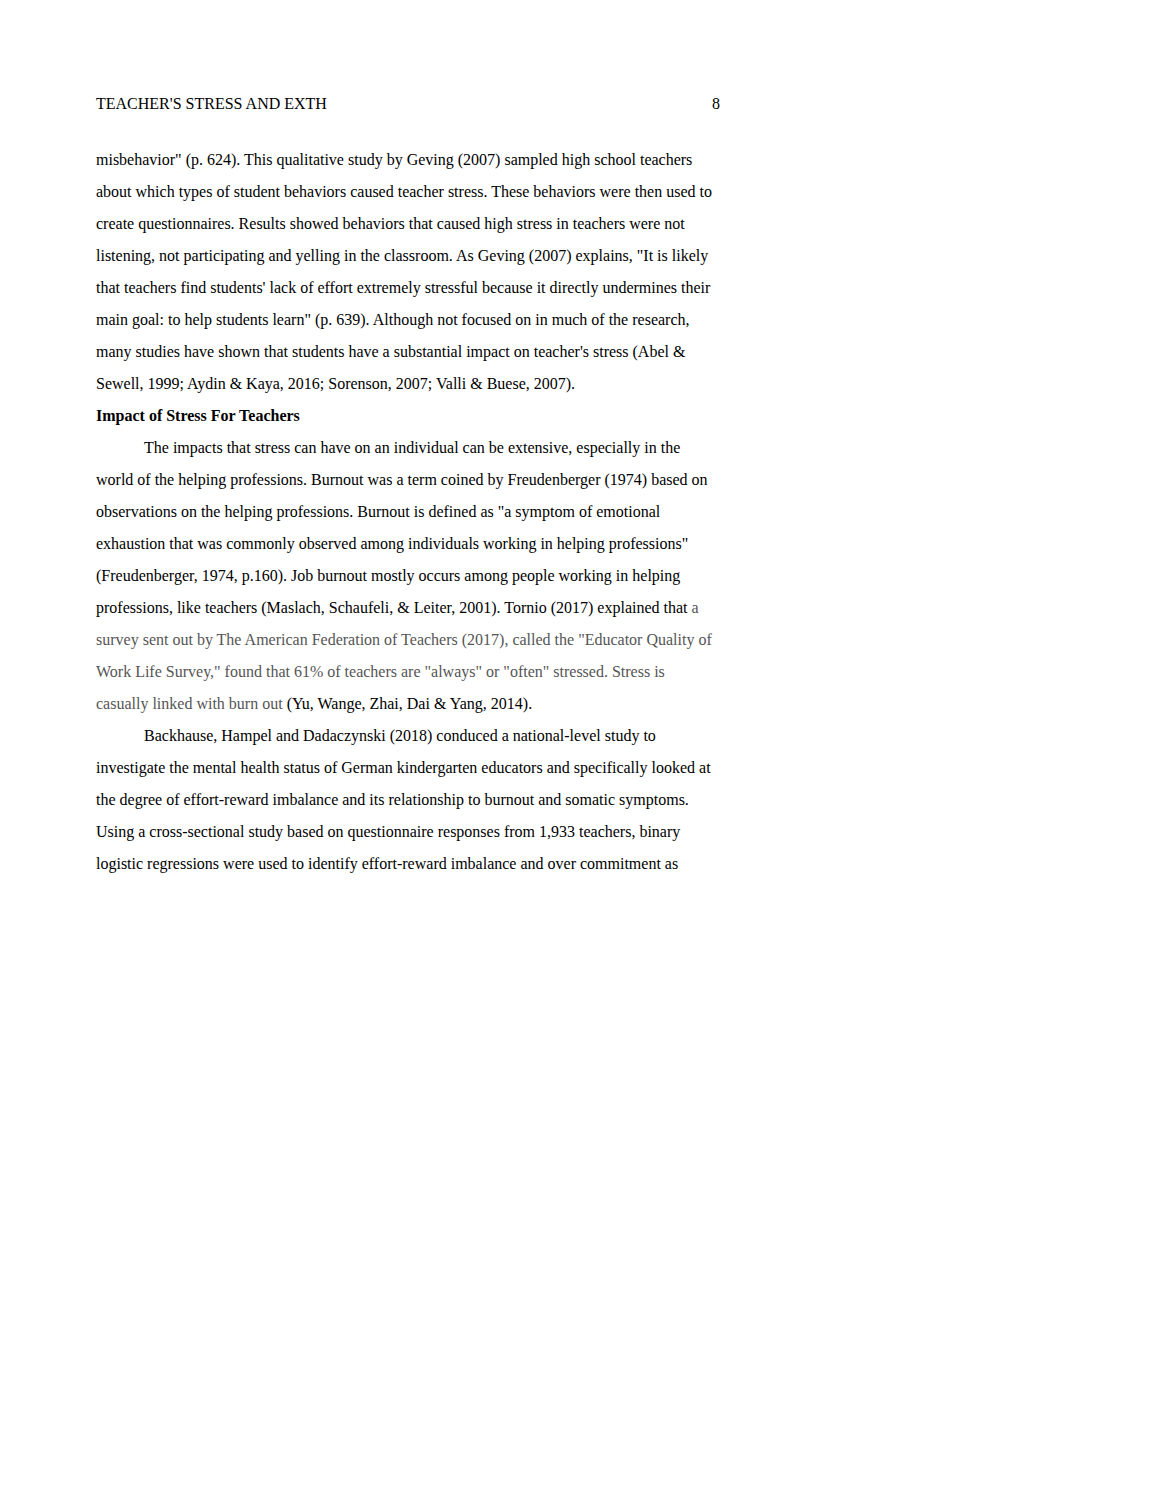Teacher's Stress and EXTH 8
misbehavior" (p. 624). This qualitative study by Geving (2007) sampled high school teachers about which types of student behaviors caused teacher stress. These behaviors were then used to create questionnaires. Results showed behaviors that caused high stress in teachers were not listening, not participating and yelling in the classroom. As Geving (2007) explains, "It is likely that teachers find students' lack of effort extremely stressful because it directly undermines their main goal: to help students learn" (p. 639). Although not focused on in much of the research, many studies have shown that students have a substantial impact on teacher's stress (Abel & Sewell, 1999; Aydin & Kaya, 2016; Sorenson, 2007; Valli & Buese, 2007).
Impact of Stress For Teachers
The impacts that stress can have on an individual can be extensive, especially in the world of the helping professions. Burnout was a term coined by Freudenberger (1974) based on observations on the helping professions. Burnout is defined as "a symptom of emotional exhaustion that was commonly observed among individuals working in helping professions" (Freudenberger, 1974, p.160). Job burnout mostly occurs among people working in helping professions, like teachers (Maslach, Schaufeli, & Leiter, 2001). Tornio (2017) explained that a survey sent out by The American Federation of Teachers (2017), called the "Educator Quality of Work Life Survey," found that 61% of teachers are "always" or "often" stressed. Stress is casually linked with burn out (Yu, Wange, Zhai, Dai & Yang, 2014).
Backhause, Hampel and Dadaczynski (2018) conduced a national-level study to investigate the mental health status of German kindergarten educators and specifically looked at the degree of effort-reward imbalance and its relationship to burnout and somatic symptoms. Using a cross-sectional study based on questionnaire responses from 1,933 teachers, binary logistic regressions were used to identify effort-reward imbalance and over commitment as